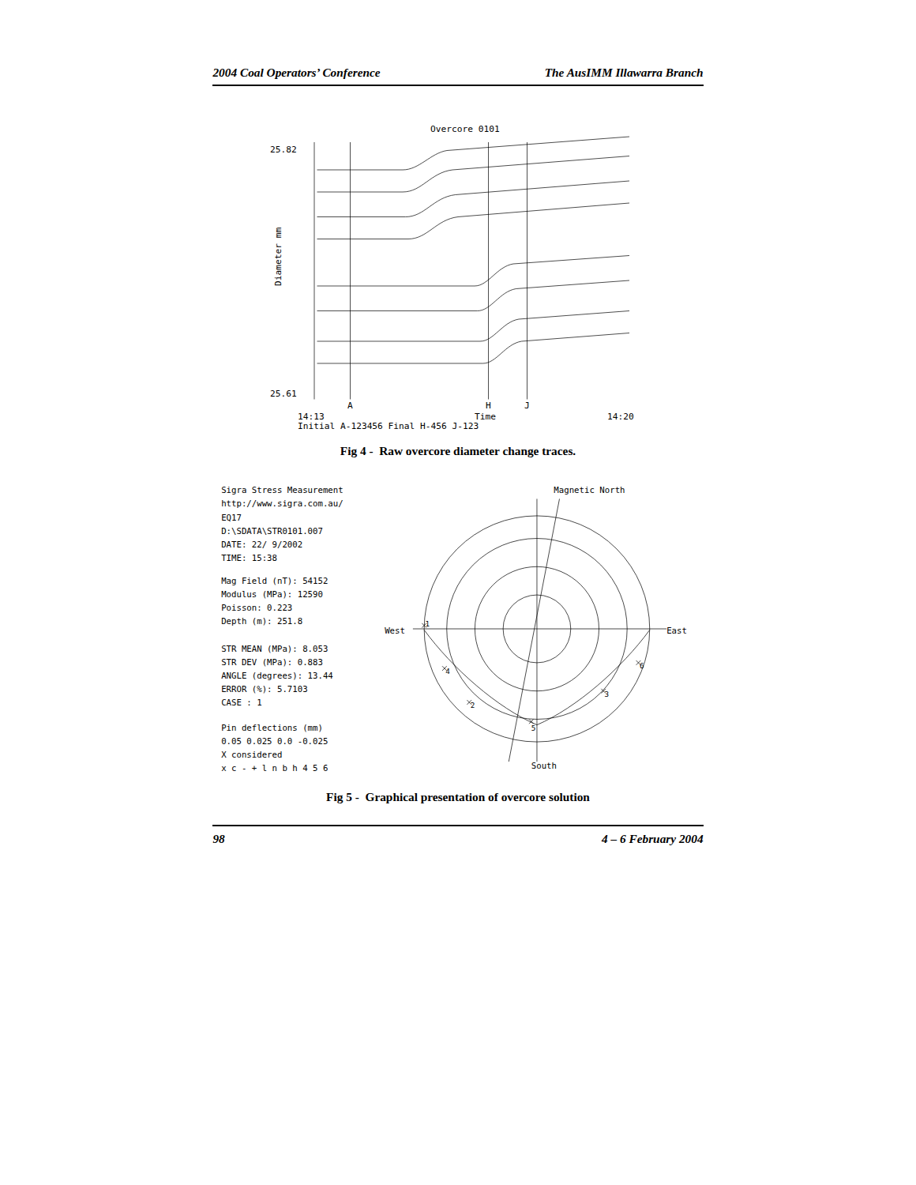2004 Coal Operators’ Conference
The AusIMM Illawarra Branch
Fig 4 - Raw overcore diameter change traces.
Fig 5 - Graphical presentation of overcore solution
98
4 – 6 February 2004